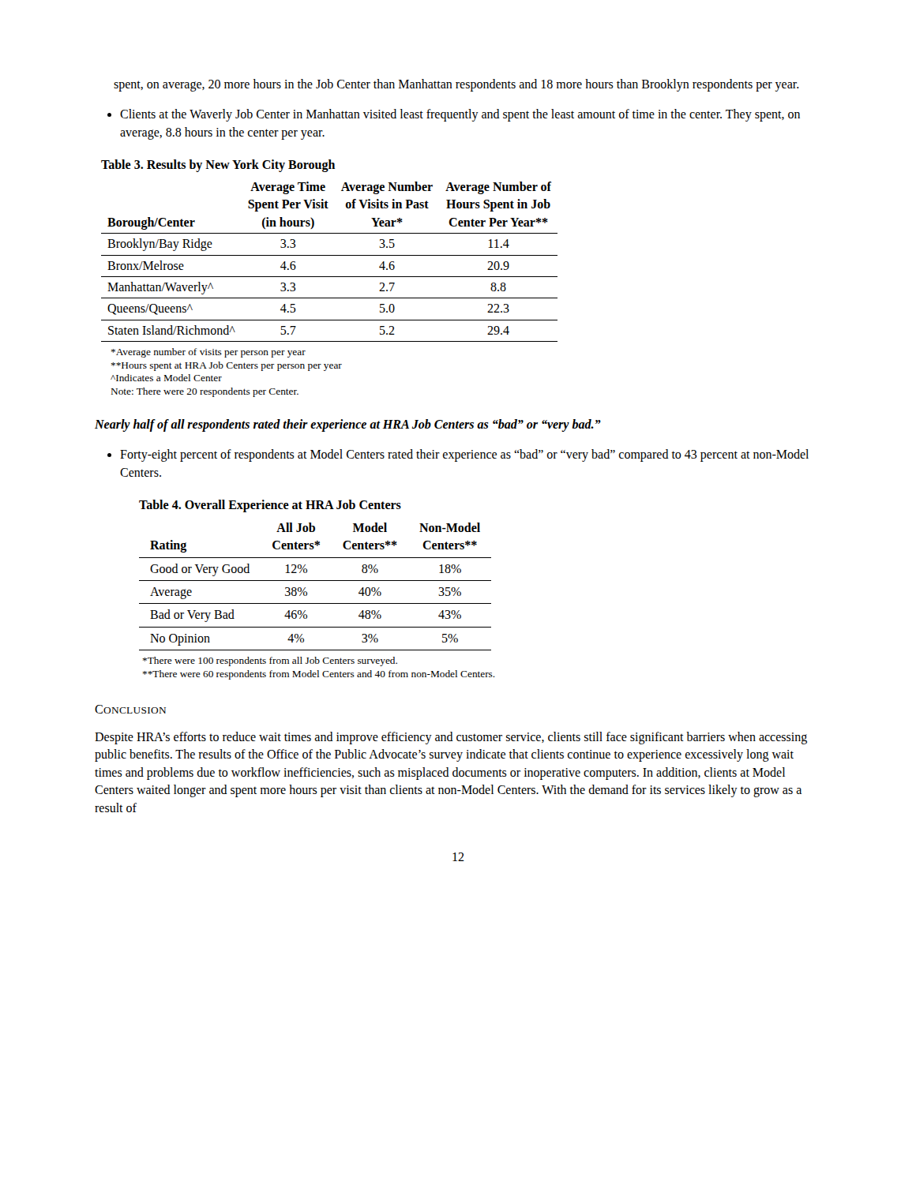spent, on average, 20 more hours in the Job Center than Manhattan respondents and 18 more hours than Brooklyn respondents per year.
Clients at the Waverly Job Center in Manhattan visited least frequently and spent the least amount of time in the center. They spent, on average, 8.8 hours in the center per year.
Table 3. Results by New York City Borough
| Borough/Center | Average Time Spent Per Visit (in hours) | Average Number of Visits in Past Year* | Average Number of Hours Spent in Job Center Per Year** |
| --- | --- | --- | --- |
| Brooklyn/Bay Ridge | 3.3 | 3.5 | 11.4 |
| Bronx/Melrose | 4.6 | 4.6 | 20.9 |
| Manhattan/Waverly^ | 3.3 | 2.7 | 8.8 |
| Queens/Queens^ | 4.5 | 5.0 | 22.3 |
| Staten Island/Richmond^ | 5.7 | 5.2 | 29.4 |
*Average number of visits per person per year
**Hours spent at HRA Job Centers per person per year
^Indicates a Model Center
Note: There were 20 respondents per Center.
Nearly half of all respondents rated their experience at HRA Job Centers as “bad” or “very bad.”
Forty-eight percent of respondents at Model Centers rated their experience as “bad” or “very bad” compared to 43 percent at non-Model Centers.
Table 4. Overall Experience at HRA Job Centers
| Rating | All Job Centers* | Model Centers** | Non-Model Centers** |
| --- | --- | --- | --- |
| Good or Very Good | 12% | 8% | 18% |
| Average | 38% | 40% | 35% |
| Bad or Very Bad | 46% | 48% | 43% |
| No Opinion | 4% | 3% | 5% |
*There were 100 respondents from all Job Centers surveyed.
**There were 60 respondents from Model Centers and 40 from non-Model Centers.
CONCLUSION
Despite HRA’s efforts to reduce wait times and improve efficiency and customer service, clients still face significant barriers when accessing public benefits. The results of the Office of the Public Advocate’s survey indicate that clients continue to experience excessively long wait times and problems due to workflow inefficiencies, such as misplaced documents or inoperative computers. In addition, clients at Model Centers waited longer and spent more hours per visit than clients at non-Model Centers. With the demand for its services likely to grow as a result of
12